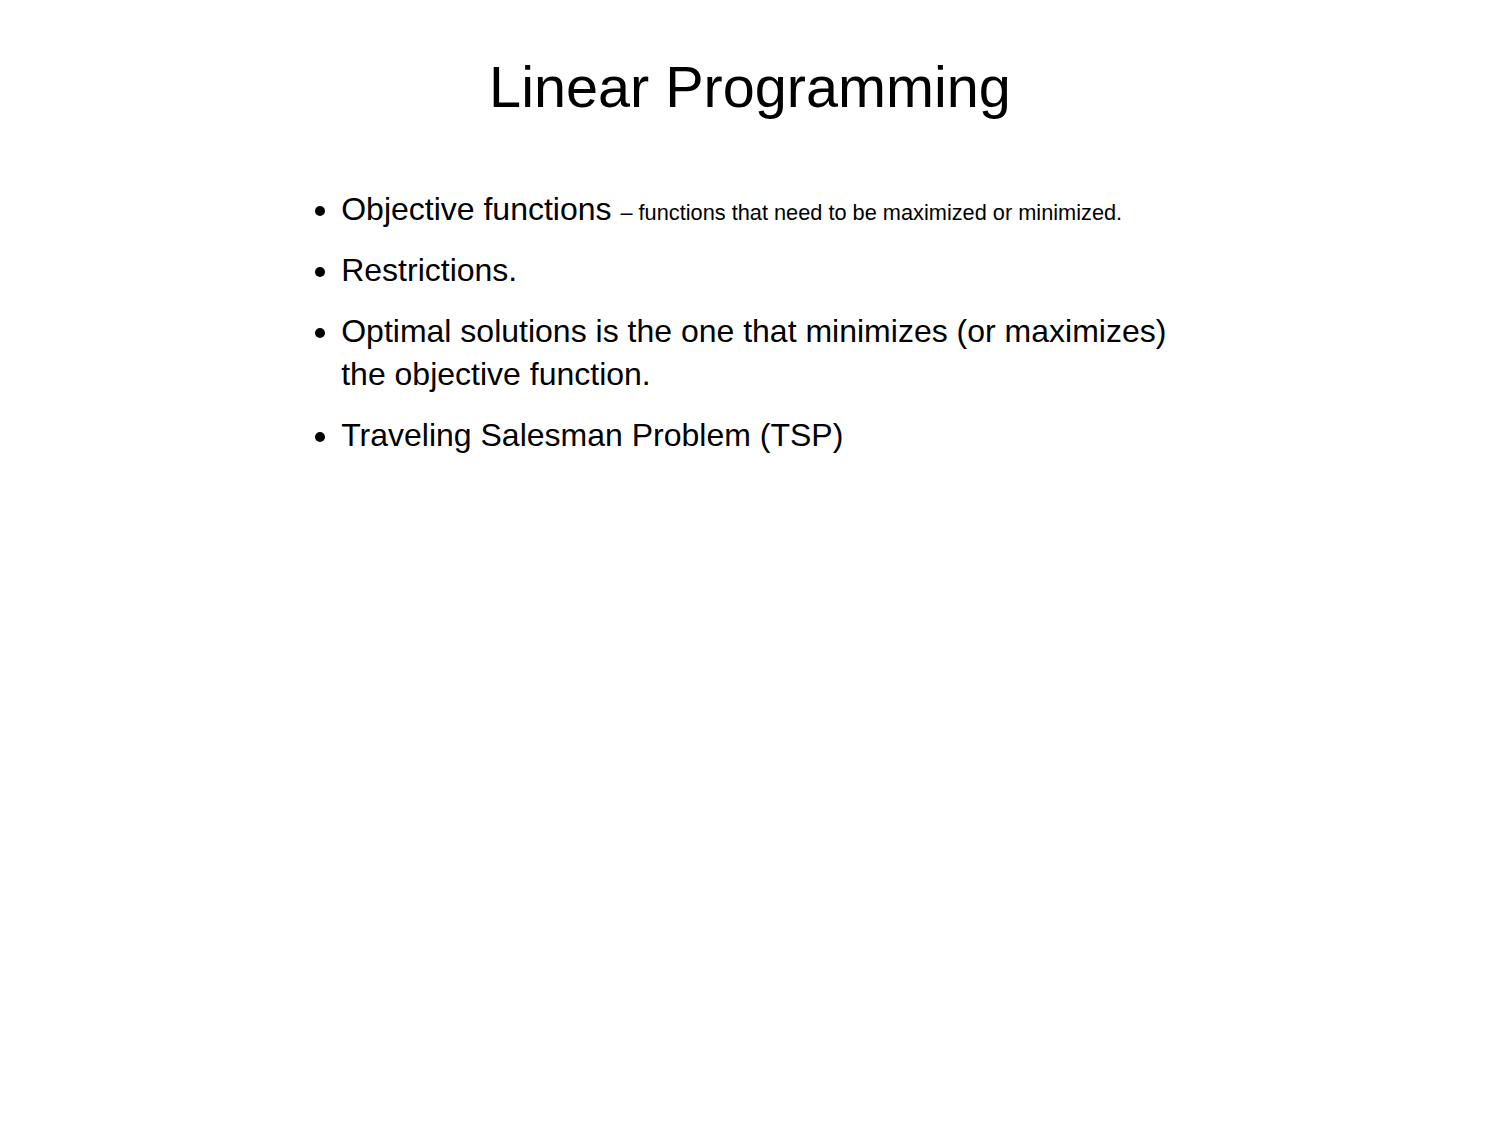Linear Programming
Objective functions – functions that need to be maximized or minimized.
Restrictions.
Optimal solutions is the one that minimizes (or maximizes) the objective function.
Traveling Salesman Problem (TSP)